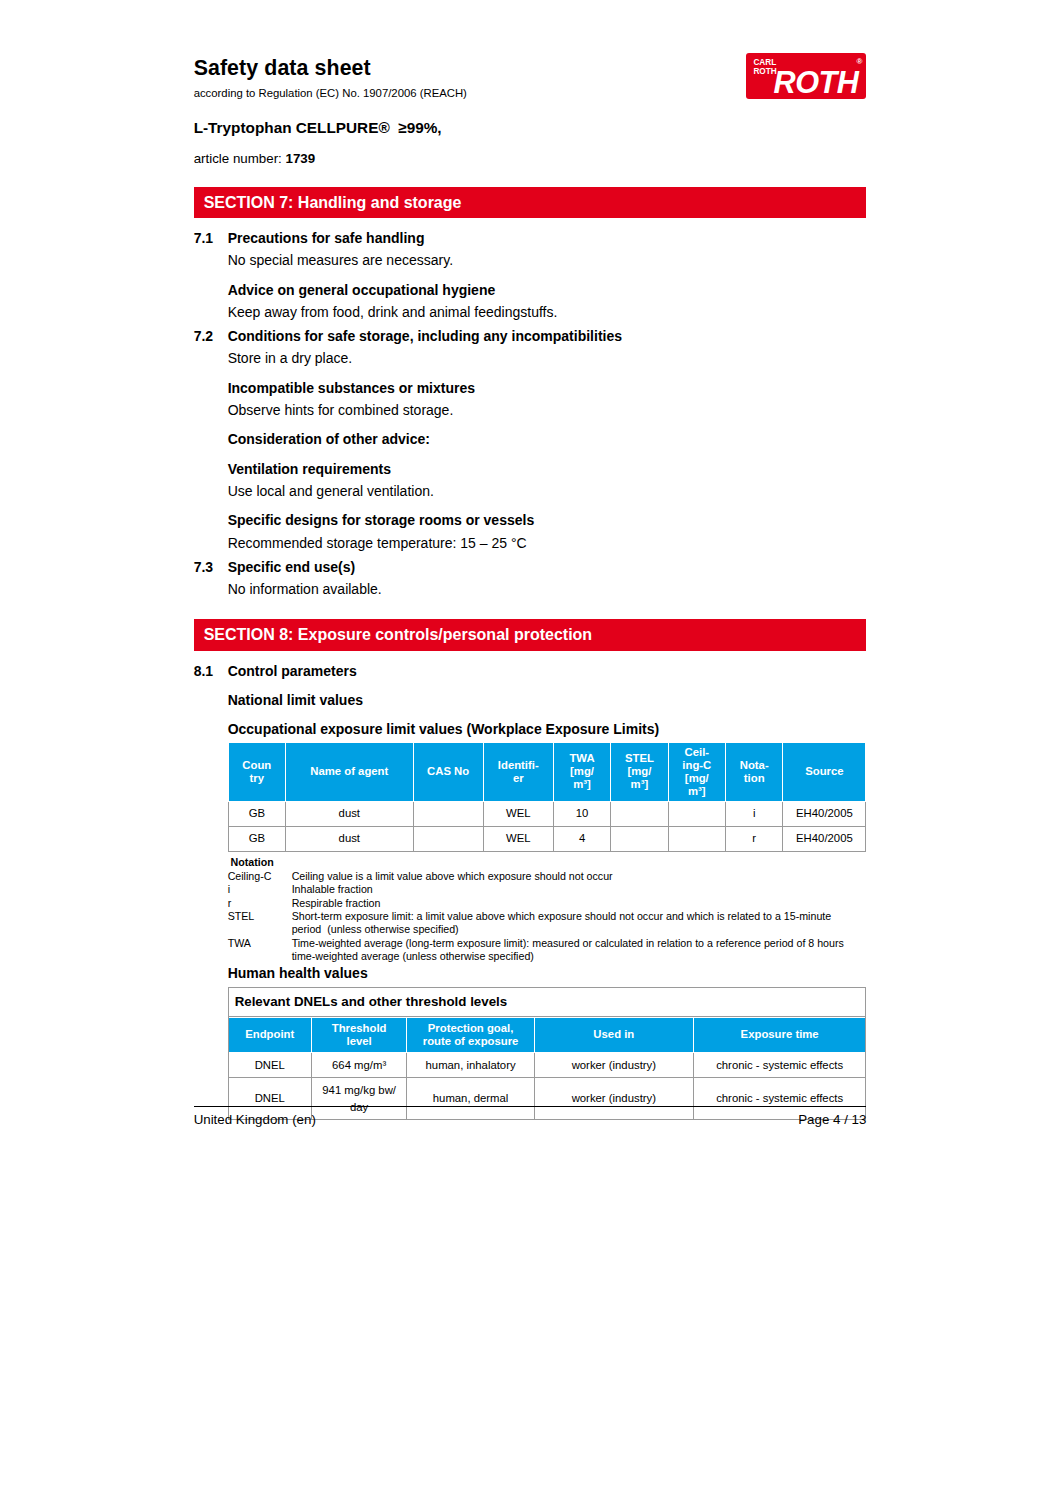Safety data sheet
according to Regulation (EC) No. 1907/2006 (REACH)
L-Tryptophan CELLPURE® ≥99%,
article number: 1739
® CARL
ROTH ROTH
SECTION 7: Handling and storage
7.1
Precautions for safe handling
No special measures are necessary.
Advice on general occupational hygiene
Keep away from food, drink and animal feedingstuffs.
7.2
Conditions for safe storage, including any incompatibilities
Store in a dry place.
Incompatible substances or mixtures
Observe hints for combined storage.
Consideration of other advice:
Ventilation requirements
Use local and general ventilation.
Specific designs for storage rooms or vessels
Recommended storage temperature: 15 – 25 °C
7.3
Specific end use(s)
No information available.
SECTION 8: Exposure controls/personal protection
8.1
Control parameters
National limit values
Occupational exposure limit values (Workplace Exposure Limits)
| Coun try | Name of agent | CAS No | Identifi- er | TWA [mg/ m³] | STEL [mg/ m³] | Ceil- ing-C [mg/ m³] | Nota- tion | Source |
| --- | --- | --- | --- | --- | --- | --- | --- | --- |
| GB | dust | | WEL | 10 | | | i | EH40/2005 |
| GB | dust | | WEL | 4 | | | r | EH40/2005 |
Notation
| Ceiling-C | Ceiling value is a limit value above which exposure should not occur |
| i | Inhalable fraction |
| r | Respirable fraction |
| STEL | Short-term exposure limit: a limit value above which exposure should not occur and which is related to a 15-minute period (unless otherwise specified) |
| TWA | Time-weighted average (long-term exposure limit): measured or calculated in relation to a reference period of 8 hours time-weighted average (unless otherwise specified) |
Human health values
Relevant DNELs and other threshold levels
| Endpoint | Threshold level | Protection goal, route of exposure | Used in | Exposure time |
| --- | --- | --- | --- | --- |
| DNEL | 664 mg/m³ | human, inhalatory | worker (industry) | chronic - systemic effects |
| DNEL | 941 mg/kg bw/ day | human, dermal | worker (industry) | chronic - systemic effects |
United Kingdom (en) Page 4 / 13